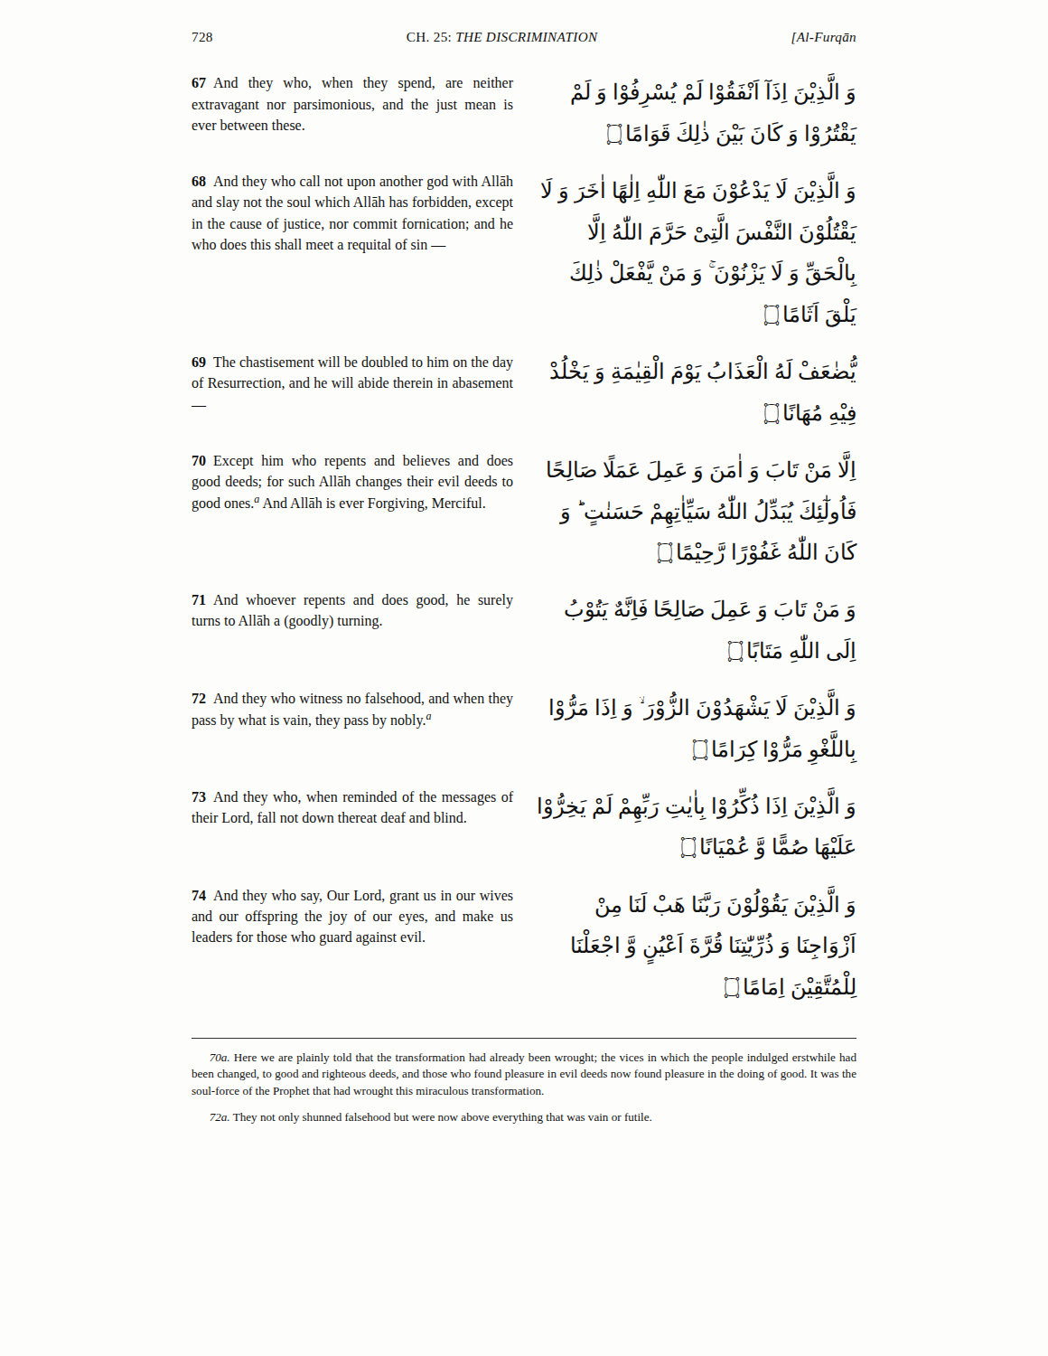728 Ch. 25: THE DISCRIMINATION [Al-Furqān
67 And they who, when they spend, are neither extravagant nor parsimonious, and the just mean is ever between these.
وَ الَّذِيْنَ اِذَآ اَنْفَقُوْا لَمْ يُسْرِفُوْا وَ لَمْ يَقْتُرُوْا وَ كَانَ بَيْنَ ذٰلِكَ قَوَامًا ۝
68 And they who call not upon another god with Allāh and slay not the soul which Allāh has forbidden, except in the cause of justice, nor commit fornication; and he who does this shall meet a requital of sin —
وَ الَّذِيْنَ لَا يَدْعُوْنَ مَعَ اللّٰهِ اِلٰهًا اٰخَرَ وَ لَا يَقْتُلُوْنَ النَّفْسَ الَّتِىْ حَرَّمَ اللّٰهُ اِلَّا بِالْحَقِّ وَ لَا يَزْنُوْنَ ۚ وَ مَنْ يَّفْعَلْ ذٰلِكَ يَلْقَ اَثَامًا ۝
69 The chastisement will be doubled to him on the day of Resurrection, and he will abide therein in abasement —
يُّضٰعَفْ لَهُ الْعَذَابُ يَوْمَ الْقِيٰمَةِ وَ يَخْلُدْ فِيْهِ مُهَانًا ۝
70 Except him who repents and believes and does good deeds; for such Allāh changes their evil deeds to good ones.a And Allāh is ever Forgiving, Merciful.
اِلَّا مَنْ تَابَ وَ اٰمَنَ وَ عَمِلَ عَمَلًا صَالِحًا فَاُولٰٓئِكَ يُبَدِّلُ اللّٰهُ سَيِّاٰتِهِمْ حَسَنٰتٍ ؕ وَ كَانَ اللّٰهُ غَفُوْرًا رَّحِيْمًا ۝
71 And whoever repents and does good, he surely turns to Allāh a (goodly) turning.
وَ مَنْ تَابَ وَ عَمِلَ صَالِحًا فَاِنَّهٌ يَتُوْبُ اِلَى اللّٰهِ مَتَابًا ۝
72 And they who witness no falsehood, and when they pass by what is vain, they pass by nobly.a
وَ الَّذِيْنَ لَا يَشْهَدُوْنَ الزُّوْرَ ۙ وَ اِذَا مَرُّوْا بِاللَّغْوِ مَرُّوْا كِرَامًا ۝
73 And they who, when reminded of the messages of their Lord, fall not down thereat deaf and blind.
وَ الَّذِيْنَ اِذَا ذُكِّرُوْا بِاٰيٰتِ رَبِّهِمْ لَمْ يَخِرُّوْا عَلَيْهَا صُمًّا وَّ عُمْيَانًا ۝
74 And they who say, Our Lord, grant us in our wives and our offspring the joy of our eyes, and make us leaders for those who guard against evil.
وَ الَّذِيْنَ يَقُوْلُوْنَ رَبَّنَا هَبْ لَنَا مِنْ اَزْوَاجِنَا وَ ذُرِّيّٰتِنَا قُرَّةَ اَعْيُنٍ وَّ اجْعَلْنَا لِلْمُتَّقِيْنَ اِمَامًا ۝
70a. Here we are plainly told that the transformation had already been wrought; the vices in which the people indulged erstwhile had been changed, to good and righteous deeds, and those who found pleasure in evil deeds now found pleasure in the doing of good. It was the soul-force of the Prophet that had wrought this miraculous transformation.
72a. They not only shunned falsehood but were now above everything that was vain or futile.